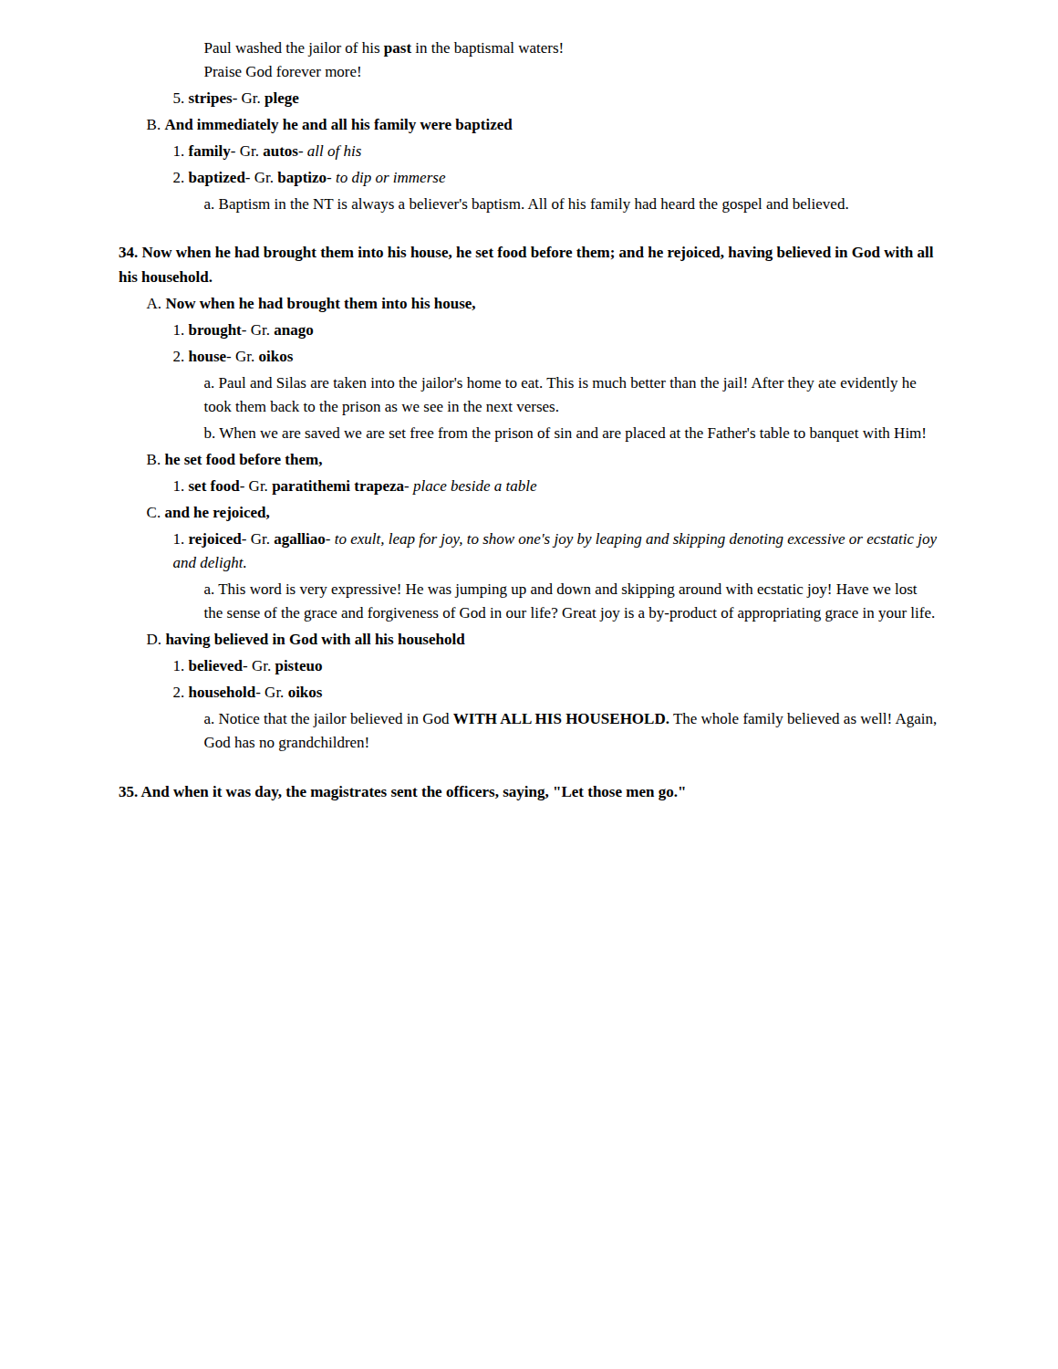Paul washed the jailor of his past in the baptismal waters!
Praise God forever more!
5. stripes- Gr. plege
B. And immediately he and all his family were baptized
1. family- Gr. autos- all of his
2. baptized- Gr. baptizo- to dip or immerse
a. Baptism in the NT is always a believer's baptism. All of his family had heard the gospel and believed.
34. Now when he had brought them into his house, he set food before them; and he rejoiced, having believed in God with all his household.
A. Now when he had brought them into his house,
1. brought- Gr. anago
2. house- Gr. oikos
a. Paul and Silas are taken into the jailor's home to eat. This is much better than the jail! After they ate evidently he took them back to the prison as we see in the next verses.
b. When we are saved we are set free from the prison of sin and are placed at the Father's table to banquet with Him!
B. he set food before them,
1. set food- Gr. paratithemi trapeza- place beside a table
C. and he rejoiced,
1. rejoiced- Gr. agalliao- to exult, leap for joy, to show one's joy by leaping and skipping denoting excessive or ecstatic joy and delight.
a. This word is very expressive! He was jumping up and down and skipping around with ecstatic joy! Have we lost the sense of the grace and forgiveness of God in our life? Great joy is a by-product of appropriating grace in your life.
D. having believed in God with all his household
1. believed- Gr. pisteuo
2. household- Gr. oikos
a. Notice that the jailor believed in God WITH ALL HIS HOUSEHOLD. The whole family believed as well! Again, God has no grandchildren!
35. And when it was day, the magistrates sent the officers, saying, "Let those men go."